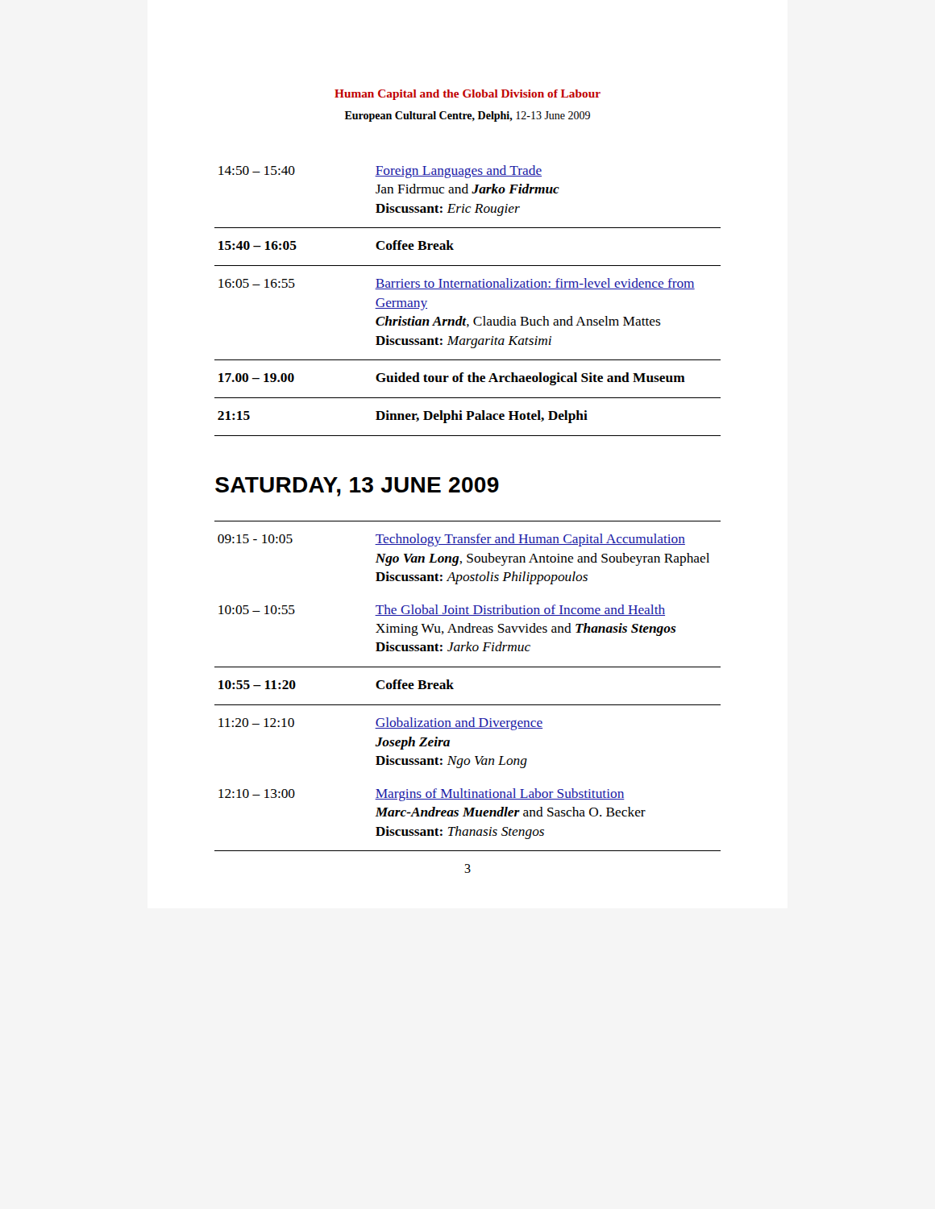Human Capital and the Global Division of Labour
European Cultural Centre, Delphi, 12-13 June 2009
14:50 – 15:40
Foreign Languages and Trade
Jan Fidrmuc and Jarko Fidrmuc
Discussant: Eric Rougier
15:40 – 16:05
Coffee Break
16:05 – 16:55
Barriers to Internationalization: firm-level evidence from Germany
Christian Arndt, Claudia Buch and Anselm Mattes
Discussant: Margarita Katsimi
17.00 – 19.00
Guided tour of the Archaeological Site and Museum
21:15
Dinner, Delphi Palace Hotel, Delphi
SATURDAY, 13 JUNE 2009
09:15 - 10:05
Technology Transfer and Human Capital Accumulation
Ngo Van Long, Soubeyran Antoine and Soubeyran Raphael
Discussant: Apostolis Philippopoulos
10:05 – 10:55
The Global Joint Distribution of Income and Health
Ximing Wu, Andreas Savvides and Thanasis Stengos
Discussant: Jarko Fidrmuc
10:55 – 11:20
Coffee Break
11:20 – 12:10
Globalization and Divergence
Joseph Zeira
Discussant: Ngo Van Long
12:10 – 13:00
Margins of Multinational Labor Substitution
Marc-Andreas Muendler and Sascha O. Becker
Discussant: Thanasis Stengos
3